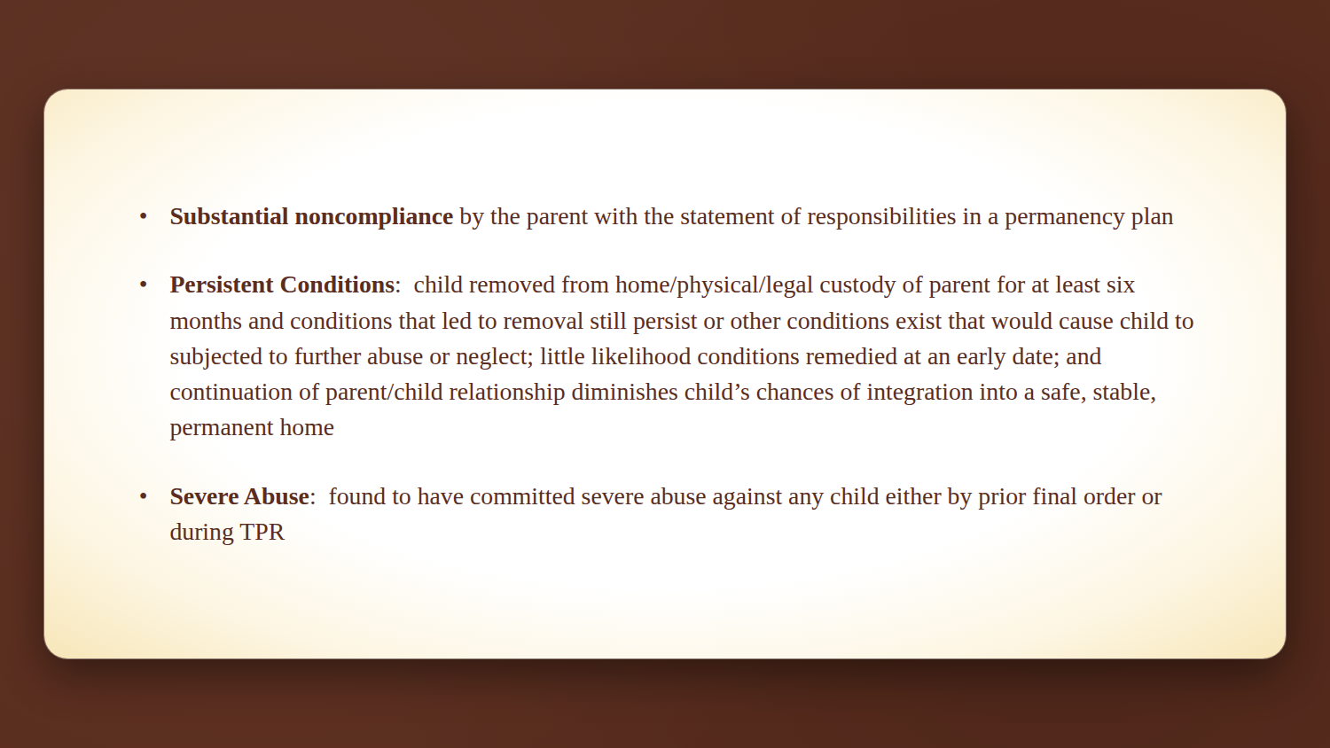Substantial noncompliance by the parent with the statement of responsibilities in a permanency plan
Persistent Conditions: child removed from home/physical/legal custody of parent for at least six months and conditions that led to removal still persist or other conditions exist that would cause child to subjected to further abuse or neglect; little likelihood conditions remedied at an early date; and continuation of parent/child relationship diminishes child’s chances of integration into a safe, stable, permanent home
Severe Abuse: found to have committed severe abuse against any child either by prior final order or during TPR